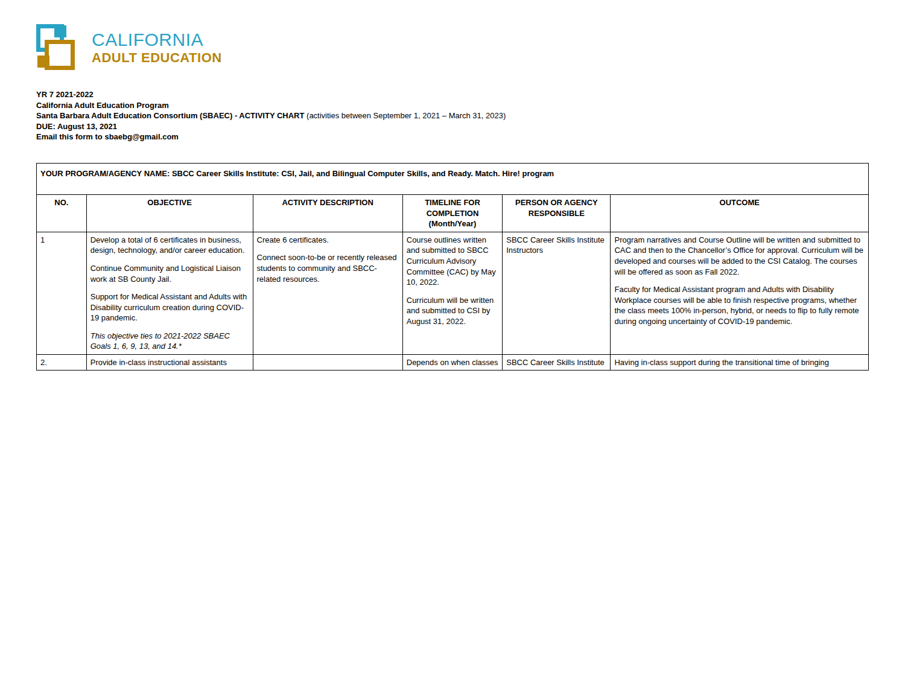CALIFORNIA
ADULT EDUCATION
YR 7 2021-2022
California Adult Education Program
Santa Barbara Adult Education Consortium (SBAEC) - ACTIVITY CHART (activities between September 1, 2021 – March 31, 2023)
DUE: August 13, 2021
Email this form to sbaebg@gmail.com
| YOUR PROGRAM/AGENCY NAME: SBCC Career Skills Institute: CSI, Jail, and Bilingual Computer Skills, and Ready. Match. Hire! program |
| NO. | OBJECTIVE | ACTIVITY DESCRIPTION | TIMELINE FOR COMPLETION (Month/Year) | PERSON OR AGENCY RESPONSIBLE | OUTCOME |
| 1 | Develop a total of 6 certificates in business, design, technology, and/or career education. Continue Community and Logistical Liaison work at SB County Jail. Support for Medical Assistant and Adults with Disability curriculum creation during COVID-19 pandemic. This objective ties to 2021-2022 SBAEC Goals 1, 6, 9, 13, and 14.* | Create 6 certificates. Connect soon-to-be or recently released students to community and SBCC-related resources. | Course outlines written and submitted to SBCC Curriculum Advisory Committee (CAC) by May 10, 2022. Curriculum will be written and submitted to CSI by August 31, 2022. | SBCC Career Skills Institute Instructors | Program narratives and Course Outline will be written and submitted to CAC and then to the Chancellor’s Office for approval. Curriculum will be developed and courses will be added to the CSI Catalog. The courses will be offered as soon as Fall 2022. Faculty for Medical Assistant program and Adults with Disability Workplace courses will be able to finish respective programs, whether the class meets 100% in-person, hybrid, or needs to flip to fully remote during ongoing uncertainty of COVID-19 pandemic. |
| 2. | Provide in-class instructional assistants | | Depends on when classes | SBCC Career Skills Institute | Having in-class support during the transitional time of bringing |